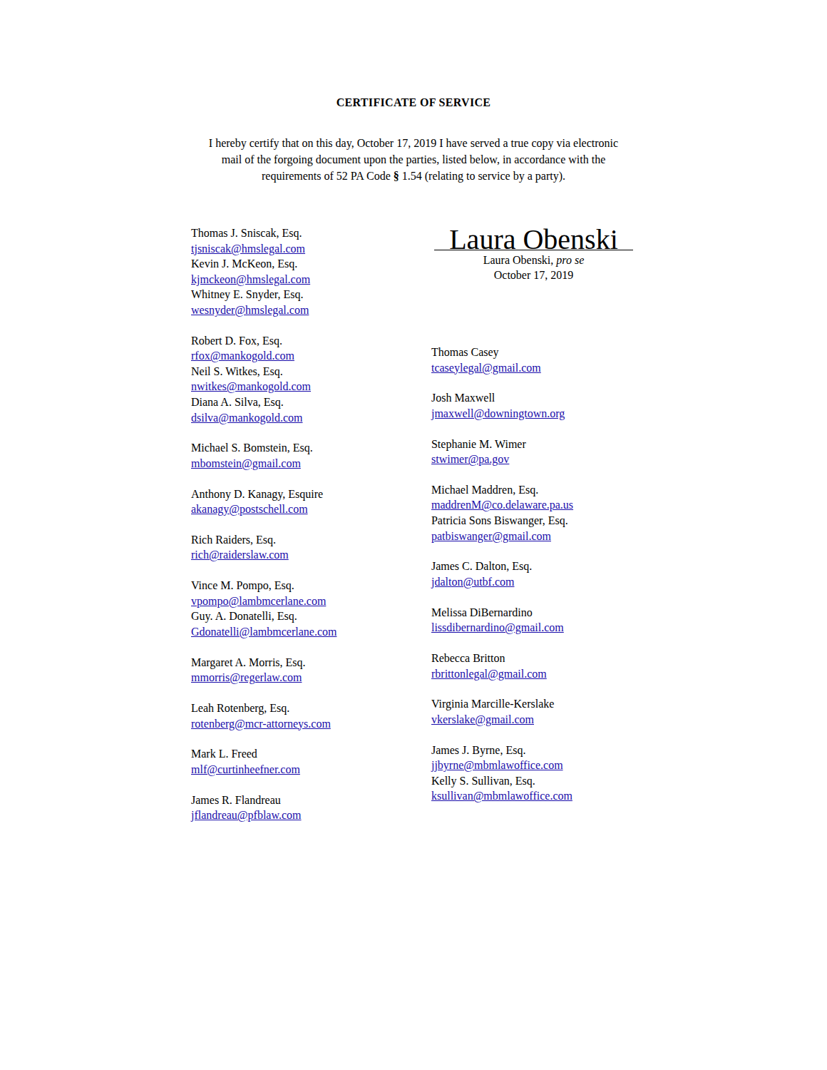CERTIFICATE OF SERVICE
I hereby certify that on this day, October 17, 2019 I have served a true copy via electronic mail of the forgoing document upon the parties, listed below, in accordance with the requirements of 52 PA Code § 1.54 (relating to service by a party).
Thomas J. Sniscak, Esq. tjsniscak@hmslegal.com
Kevin J. McKeon, Esq. kjmckeon@hmslegal.com
Whitney E. Snyder, Esq. wesnyder@hmslegal.com
Robert D. Fox, Esq. rfox@mankogold.com
Neil S. Witkes, Esq. nwitkes@mankogold.com
Diana A. Silva, Esq. dsilva@mankogold.com
Michael S. Bomstein, Esq. mbomstein@gmail.com
Anthony D. Kanagy, Esquire akanagy@postschell.com
Rich Raiders, Esq. rich@raiderslaw.com
Vince M. Pompo, Esq. vpompo@lambmcerlane.com
Guy. A. Donatelli, Esq. Gdonatelli@lambmcerlane.com
Margaret A. Morris, Esq. mmorris@regerlaw.com
Leah Rotenberg, Esq. rotenberg@mcr-attorneys.com
Mark L. Freed mlf@curtinheefner.com
James R. Flandreau jflandreau@pfblaw.com
Laura Obenski
Laura Obenski, pro se
October 17, 2019
Thomas Casey tcaseylegal@gmail.com
Josh Maxwell jmaxwell@downingtown.org
Stephanie M. Wimer stwimer@pa.gov
Michael Maddren, Esq. maddrenM@co.delaware.pa.us
Patricia Sons Biswanger, Esq. patbiswanger@gmail.com
James C. Dalton, Esq. jdalton@utbf.com
Melissa DiBernardino lissdibernardino@gmail.com
Rebecca Britton rbrittonlegal@gmail.com
Virginia Marcille-Kerslake vkerslake@gmail.com
James J. Byrne, Esq. jjbyrne@mbmlawoffice.com
Kelly S. Sullivan, Esq. ksullivan@mbmlawoffice.com